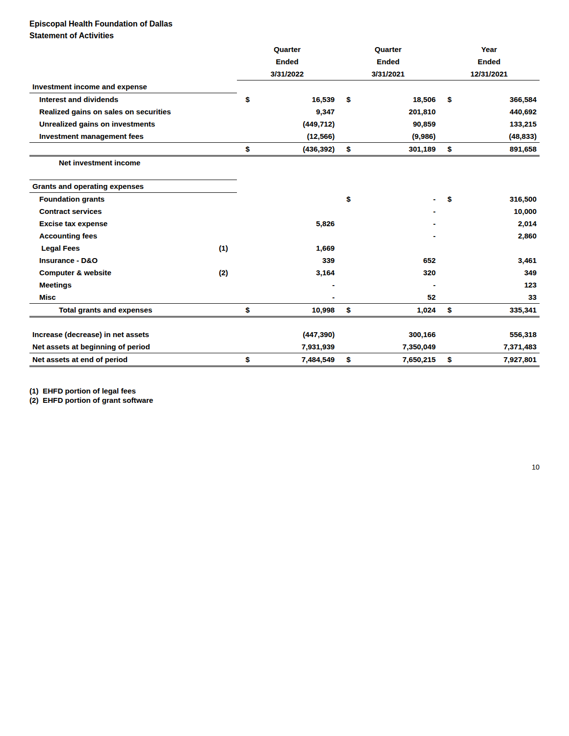Episcopal Health Foundation of Dallas
Statement of Activities
| | | Quarter | Quarter | Year |
| --- | --- | --- | --- | --- |
| | | Ended | Ended | Ended |
| | | 3/31/2022 | 3/31/2021 | 12/31/2021 |
| Investment income and expense | |
| Interest and dividends | | $ | 16,539 | $ | 18,506 | $ | 366,584 |
| Realized gains on sales on securities | | | 9,347 | | 201,810 | | 440,692 |
| Unrealized gains on investments | | | (449,712) | | 90,859 | | 133,215 |
| Investment management fees | | | (12,566) | | (9,986) | | (48,833) |
| | | $ | (436,392) | $ | 301,189 | $ | 891,658 |
| Net investment income | |
| Grants and operating expenses | |
| Foundation grants | | | | $ | - | $ | 316,500 |
| Contract services | | | | | - | | 10,000 |
| Excise tax expense | | | 5,826 | | - | | 2,014 |
| Accounting fees | | | | | - | | 2,860 |
| Legal Fees | (1) | | 1,669 | | | | |
| Insurance - D&O | | | 339 | | 652 | | 3,461 |
| Computer & website | (2) | | 3,164 | | 320 | | 349 |
| Meetings | | | - | | - | | 123 |
| Misc | | | - | | 52 | | 33 |
| Total grants and expenses | $ | 10,998 | $ | 1,024 | $ | 335,341 |
| Increase (decrease) in net assets | | | (447,390) | | 300,166 | | 556,318 |
| Net assets at beginning of period | | | 7,931,939 | | 7,350,049 | | 7,371,483 |
| Net assets at end of period | | $ | 7,484,549 | $ | 7,650,215 | $ | 7,927,801 |
(1) EHFD portion of legal fees
(2) EHFD portion of grant software
10